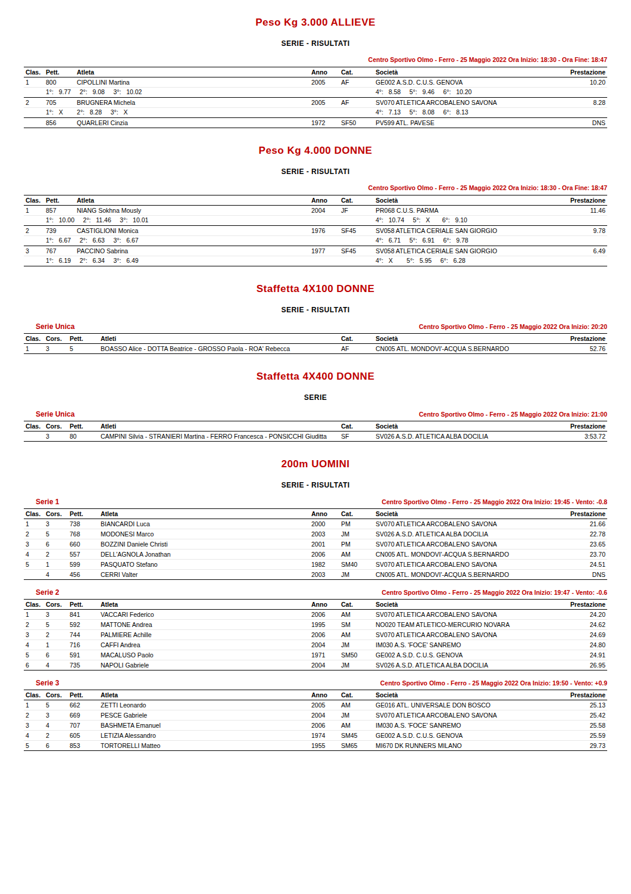Peso Kg 3.000 ALLIEVE
SERIE - RISULTATI
Centro Sportivo Olmo - Ferro - 25 Maggio 2022 Ora Inizio: 18:30 - Ora Fine: 18:47
| Clas. | Pett. | Atleta | Anno | Cat. | Società | Prestazione |
| --- | --- | --- | --- | --- | --- | --- |
| 1 | 800 | CIPOLLINI Martina | 2005 | AF | GE002 A.S.D. C.U.S. GENOVA | 10.20 |
| | 1°: 9.77 2°: 9.08 3°: 10.02 | 4°: 8.58 5°: 9.46 6°: 10.20 | |
| 2 | 705 | BRUGNERA Michela | 2005 | AF | SV070 ATLETICA ARCOBALENO SAVONA | 8.28 |
| | 1°: X 2°: 8.28 3°: X | 4°: 7.13 5°: 8.08 6°: 8.13 | |
| | 856 | QUARLERI Cinzia | 1972 | SF50 | PV599 ATL. PAVESE | DNS |
Peso Kg 4.000 DONNE
SERIE - RISULTATI
Centro Sportivo Olmo - Ferro - 25 Maggio 2022 Ora Inizio: 18:30 - Ora Fine: 18:47
| Clas. | Pett. | Atleta | Anno | Cat. | Società | Prestazione |
| --- | --- | --- | --- | --- | --- | --- |
| 1 | 857 | NIANG Sokhna Mously | 2004 | JF | PR068 C.U.S. PARMA | 11.46 |
| | 1°: 10.00 2°: 11.46 3°: 10.01 | 4°: 10.74 5°: X 6°: 9.10 | |
| 2 | 739 | CASTIGLIONI Monica | 1976 | SF45 | SV058 ATLETICA CERIALE SAN GIORGIO | 9.78 |
| | 1°: 6.67 2°: 6.63 3°: 6.67 | 4°: 6.71 5°: 6.91 6°: 9.78 | |
| 3 | 767 | PACCINO Sabrina | 1977 | SF45 | SV058 ATLETICA CERIALE SAN GIORGIO | 6.49 |
| | 1°: 6.19 2°: 6.34 3°: 6.49 | 4°: X 5°: 5.95 6°: 6.28 | |
Staffetta 4X100 DONNE
SERIE - RISULTATI
Serie Unica
Centro Sportivo Olmo - Ferro - 25 Maggio 2022 Ora Inizio: 20:20
| Clas. | Cors. | Pett. | Atleti | Cat. | Società | Prestazione |
| --- | --- | --- | --- | --- | --- | --- |
| 1 | 3 | 5 | BOASSO Alice - DOTTA Beatrice - GROSSO Paola - ROA' Rebecca | AF | CN005 ATL. MONDOVI'-ACQUA S.BERNARDO | 52.76 |
Staffetta 4X400 DONNE
SERIE
Serie Unica
Centro Sportivo Olmo - Ferro - 25 Maggio 2022 Ora Inizio: 21:00
| Clas. | Cors. | Pett. | Atleti | Cat. | Società | Prestazione |
| --- | --- | --- | --- | --- | --- | --- |
| | 3 | 80 | CAMPINI Silvia - STRANIERI Martina - FERRO Francesca - PONSICCHI Giuditta | SF | SV026 A.S.D. ATLETICA ALBA DOCILIA | 3:53.72 |
200m UOMINI
SERIE - RISULTATI
Serie 1
Centro Sportivo Olmo - Ferro - 25 Maggio 2022 Ora Inizio: 19:45 - Vento: -0.8
| Clas. | Cors. | Pett. | Atleta | Anno | Cat. | Società | Prestazione |
| --- | --- | --- | --- | --- | --- | --- | --- |
| 1 | 3 | 738 | BIANCARDI Luca | 2000 | PM | SV070 ATLETICA ARCOBALENO SAVONA | 21.66 |
| 2 | 5 | 768 | MODONESI Marco | 2003 | JM | SV026 A.S.D. ATLETICA ALBA DOCILIA | 22.78 |
| 3 | 6 | 660 | BOZZINI Daniele Christi | 2001 | PM | SV070 ATLETICA ARCOBALENO SAVONA | 23.65 |
| 4 | 2 | 557 | DELL'AGNOLA Jonathan | 2006 | AM | CN005 ATL. MONDOVI'-ACQUA S.BERNARDO | 23.70 |
| 5 | 1 | 599 | PASQUATO Stefano | 1982 | SM40 | SV070 ATLETICA ARCOBALENO SAVONA | 24.51 |
| | 4 | 456 | CERRI Valter | 2003 | JM | CN005 ATL. MONDOVI'-ACQUA S.BERNARDO | DNS |
Serie 2
Centro Sportivo Olmo - Ferro - 25 Maggio 2022 Ora Inizio: 19:47 - Vento: -0.6
| Clas. | Cors. | Pett. | Atleta | Anno | Cat. | Società | Prestazione |
| --- | --- | --- | --- | --- | --- | --- | --- |
| 1 | 3 | 841 | VACCARI Federico | 2006 | AM | SV070 ATLETICA ARCOBALENO SAVONA | 24.20 |
| 2 | 5 | 592 | MATTONE Andrea | 1995 | SM | NO020 TEAM ATLETICO-MERCURIO NOVARA | 24.62 |
| 3 | 2 | 744 | PALMIERE Achille | 2006 | AM | SV070 ATLETICA ARCOBALENO SAVONA | 24.69 |
| 4 | 1 | 716 | CAFFI Andrea | 2004 | JM | IM030 A.S. 'FOCE' SANREMO | 24.80 |
| 5 | 6 | 591 | MACALUSO Paolo | 1971 | SM50 | GE002 A.S.D. C.U.S. GENOVA | 24.91 |
| 6 | 4 | 735 | NAPOLI Gabriele | 2004 | JM | SV026 A.S.D. ATLETICA ALBA DOCILIA | 26.95 |
Serie 3
Centro Sportivo Olmo - Ferro - 25 Maggio 2022 Ora Inizio: 19:50 - Vento: +0.9
| Clas. | Cors. | Pett. | Atleta | Anno | Cat. | Società | Prestazione |
| --- | --- | --- | --- | --- | --- | --- | --- |
| 1 | 5 | 662 | ZETTI Leonardo | 2005 | AM | GE016 ATL. UNIVERSALE DON BOSCO | 25.13 |
| 2 | 3 | 669 | PESCE Gabriele | 2004 | JM | SV070 ATLETICA ARCOBALENO SAVONA | 25.42 |
| 3 | 4 | 707 | BASHMETA Emanuel | 2006 | AM | IM030 A.S. 'FOCE' SANREMO | 25.58 |
| 4 | 2 | 605 | LETIZIA Alessandro | 1974 | SM45 | GE002 A.S.D. C.U.S. GENOVA | 25.59 |
| 5 | 6 | 853 | TORTORELLI Matteo | 1955 | SM65 | MI670 DK RUNNERS MILANO | 29.73 |